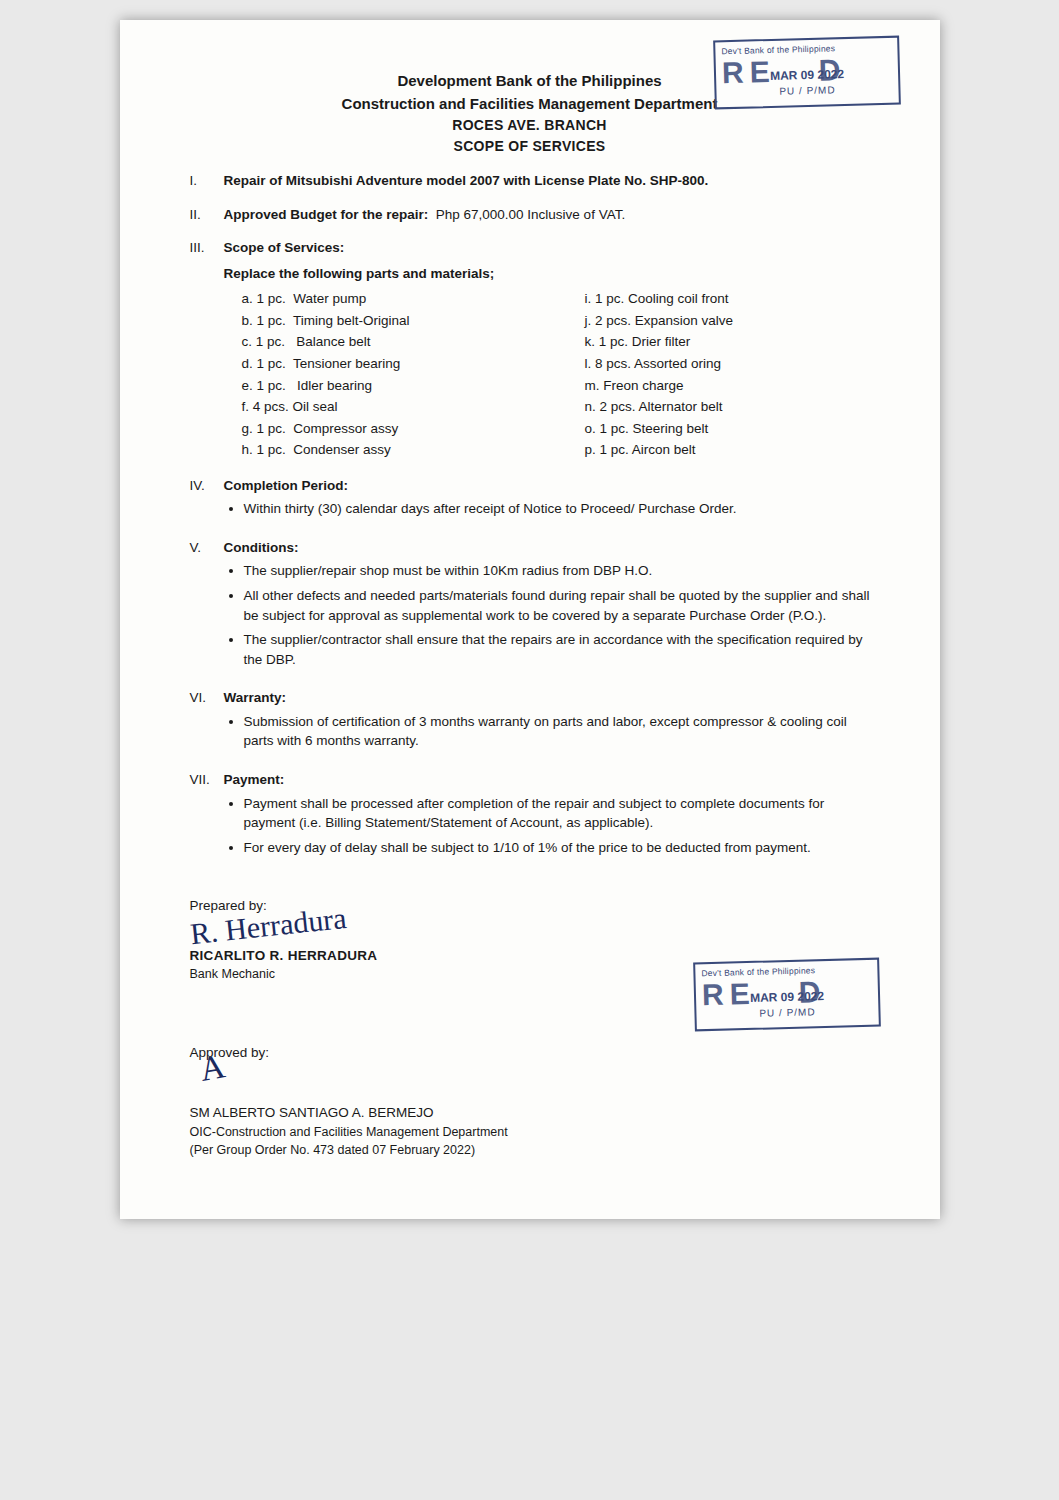Dev't Bank of the Philippines
RE D
MAR 09 2022
PU / P/MD
Development Bank of the Philippines
Construction and Facilities Management Department
ROCES AVE. BRANCH
SCOPE OF SERVICES
I.
Repair of Mitsubishi Adventure model 2007 with License Plate No. SHP-800.
II.
Approved Budget for the repair: Php 67,000.00 Inclusive of VAT.
III.
Scope of Services:
Replace the following parts and materials;
a. 1 pc. Water pump
b. 1 pc. Timing belt-Original
c. 1 pc. Balance belt
d. 1 pc. Tensioner bearing
e. 1 pc. Idler bearing
f. 4 pcs. Oil seal
g. 1 pc. Compressor assy
h. 1 pc. Condenser assy
i. 1 pc. Cooling coil front
j. 2 pcs. Expansion valve
k. 1 pc. Drier filter
l. 8 pcs. Assorted oring
m. Freon charge
n. 2 pcs. Alternator belt
o. 1 pc. Steering belt
p. 1 pc. Aircon belt
IV.
Completion Period:
Within thirty (30) calendar days after receipt of Notice to Proceed/ Purchase Order.
V.
Conditions:
The supplier/repair shop must be within 10Km radius from DBP H.O.
All other defects and needed parts/materials found during repair shall be quoted by the supplier and shall be subject for approval as supplemental work to be covered by a separate Purchase Order (P.O.).
The supplier/contractor shall ensure that the repairs are in accordance with the specification required by the DBP.
VI.
Warranty:
Submission of certification of 3 months warranty on parts and labor, except compressor & cooling coil parts with 6 months warranty.
VII.
Payment:
Payment shall be processed after completion of the repair and subject to complete documents for payment (i.e. Billing Statement/Statement of Account, as applicable).
For every day of delay shall be subject to 1/10 of 1% of the price to be deducted from payment.
Dev't Bank of the Philippines
RE D
MAR 09 2022
PU / P/MD
Prepared by:
R. Herradura
RICARLITO R. HERRADURA
Bank Mechanic
Approved by:
A
SM ALBERTO SANTIAGO A. BERMEJO
OIC-Construction and Facilities Management Department
(Per Group Order No. 473 dated 07 February 2022)